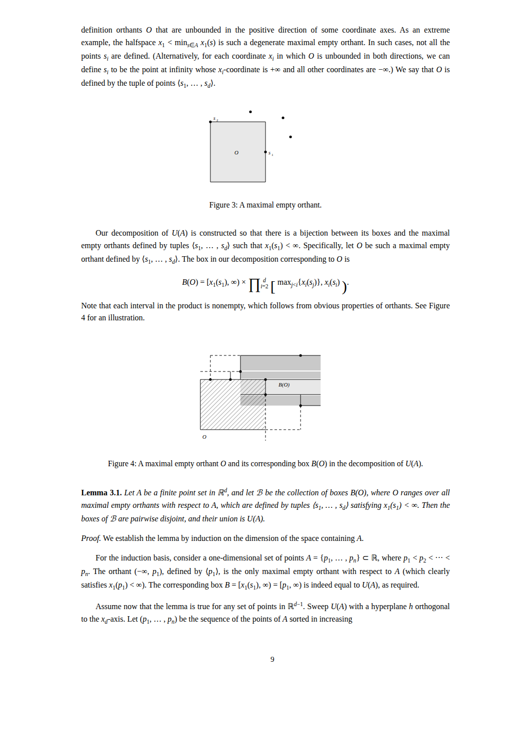definition orthants O that are unbounded in the positive direction of some coordinate axes. As an extreme example, the halfspace x1 < mins∈A x1(s) is such a degenerate maximal empty orthant. In such cases, not all the points si are defined. (Alternatively, for each coordinate xi in which O is unbounded in both directions, we can define si to be the point at infinity whose xi-coordinate is +∞ and all other coordinates are −∞.) We say that O is defined by the tuple of points ⟨s1, … , sd⟩.
s 2 s 1 O
Figure 3: A maximal empty orthant.
Our decomposition of U(A) is constructed so that there is a bijection between its boxes and the maximal empty orthants defined by tuples ⟨s1, … , sd⟩ such that x1(s1) < ∞. Specifically, let O be such a maximal empty orthant defined by ⟨s1, … , sd⟩. The box in our decomposition corresponding to O is
B(O) = [x1(s1), ∞) × ∏d
i=2 [ maxj<i{xi(sj)}, xi(si) ).
Note that each interval in the product is nonempty, which follows from obvious properties of orthants. See Figure 4 for an illustration.
B(O) O
Figure 4: A maximal empty orthant O and its corresponding box B(O) in the decomposition of U(A).
Lemma 3.1. Let A be a finite point set in ℝd, and let ℬ be the collection of boxes B(O), where O ranges over all maximal empty orthants with respect to A, which are defined by tuples ⟨s1, … , sd⟩ satisfying x1(s1) < ∞. Then the boxes of ℬ are pairwise disjoint, and their union is U(A).
Proof. We establish the lemma by induction on the dimension of the space containing A.
For the induction basis, consider a one-dimensional set of points A = {p1, … , pn} ⊂ ℝ, where p1 < p2 < ··· < pn. The orthant (−∞, p1), defined by ⟨p1⟩, is the only maximal empty orthant with respect to A (which clearly satisfies x1(p1) < ∞). The corresponding box B = [x1(s1), ∞) = [p1, ∞) is indeed equal to U(A), as required.
Assume now that the lemma is true for any set of points in ℝd−1. Sweep U(A) with a hyperplane h orthogonal to the xd-axis. Let (p1, … , pn) be the sequence of the points of A sorted in increasing
9